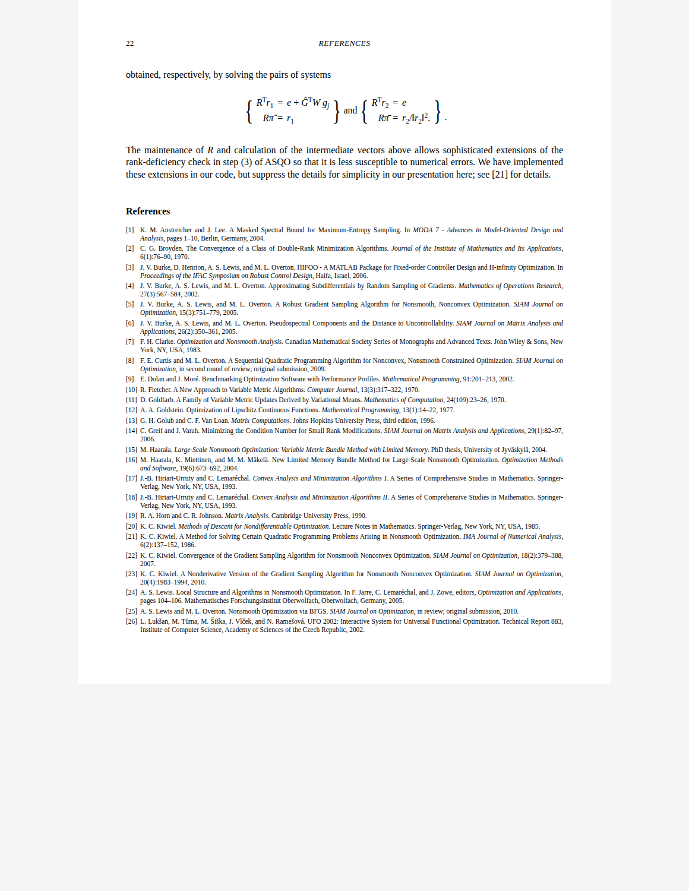22
REFERENCES
obtained, respectively, by solving the pairs of systems
| { | / R T r 1 / = / e + Ĝ T W g j / / R π̃ / = / r 1 / | } | and | { | / R T r 2 / = / e / / R π̄ / = / r 2 /‖ r 2 ‖ 2 . / | } . |
The maintenance of R and calculation of the intermediate vectors above allows sophisticated extensions of the rank-deficiency check in step (3) of ASQO so that it is less susceptible to numerical errors. We have implemented these extensions in our code, but suppress the details for simplicity in our presentation here; see [21] for details.
References
[1] K. M. Anstreicher and J. Lee. A Masked Spectral Bound for Maximum-Entropy Sampling. In MODA 7 - Advances in Model-Oriented Design and Analysis, pages 1–10, Berlin, Germany, 2004.
[2] C. G. Broyden. The Convergence of a Class of Double-Rank Minimization Algorithms. Journal of the Institute of Mathematics and Its Applications, 6(1):76–90, 1970.
[3] J. V. Burke, D. Henrion, A. S. Lewis, and M. L. Overton. HIFOO - A MATLAB Package for Fixed-order Controller Design and H-infinity Optimization. In Proceedings of the IFAC Symposium on Robust Control Design, Haifa, Israel, 2006.
[4] J. V. Burke, A. S. Lewis, and M. L. Overton. Approximating Subdifferentials by Random Sampling of Gradients. Mathematics of Operations Research, 27(3):567–584, 2002.
[5] J. V. Burke, A. S. Lewis, and M. L. Overton. A Robust Gradient Sampling Algorithm for Nonsmooth, Nonconvex Optimization. SIAM Journal on Optimization, 15(3):751–779, 2005.
[6] J. V. Burke, A. S. Lewis, and M. L. Overton. Pseudospectral Components and the Distance to Uncontrollability. SIAM Journal on Matrix Analysis and Applications, 26(2):350–361, 2005.
[7] F. H. Clarke. Optimization and Nonsmooth Analysis. Canadian Mathematical Society Series of Monographs and Advanced Texts. John Wiley & Sons, New York, NY, USA, 1983.
[8] F. E. Curtis and M. L. Overton. A Sequential Quadratic Programming Algorithm for Nonconvex, Nonsmooth Constrained Optimization. SIAM Journal on Optimization, in second round of review; original submission, 2009.
[9] E. Dolan and J. Moré. Benchmarking Optimization Software with Performance Profiles. Mathematical Programming, 91:201–213, 2002.
[10] R. Fletcher. A New Approach to Variable Metric Algorithms. Computer Journal, 13(3):317–322, 1970.
[11] D. Goldfarb. A Family of Variable Metric Updates Derived by Variational Means. Mathematics of Computation, 24(109):23–26, 1970.
[12] A. A. Goldstein. Optimization of Lipschitz Continuous Functions. Mathematical Programming, 13(1):14–22, 1977.
[13] G. H. Golub and C. F. Van Loan. Matrix Computations. Johns Hopkins University Press, third edition, 1996.
[14] C. Greif and J. Varah. Minimizing the Condition Number for Small Rank Modifications. SIAM Journal on Matrix Analysis and Applications, 29(1):82–97, 2006.
[15] M. Haarala. Large-Scale Nonsmooth Optimization: Variable Metric Bundle Method with Limited Memory. PhD thesis, University of Jyväskylä, 2004.
[16] M. Haarala, K. Miettinen, and M. M. Mäkelä. New Limited Memory Bundle Method for Large-Scale Nonsmooth Optimization. Optimization Methods and Software, 19(6):673–692, 2004.
[17] J.-B. Hiriart-Urruty and C. Lemaréchal. Convex Analysis and Minimization Algorithms I. A Series of Comprehensive Studies in Mathematics. Springer-Verlag, New York, NY, USA, 1993.
[18] J.-B. Hiriart-Urruty and C. Lemaréchal. Convex Analysis and Minimization Algorithms II. A Series of Comprehensive Studies in Mathematics. Springer-Verlag, New York, NY, USA, 1993.
[19] R. A. Horn and C. R. Johnson. Matrix Analysis. Cambridge University Press, 1990.
[20] K. C. Kiwiel. Methods of Descent for Nondifferentiable Optimization. Lecture Notes in Mathematics. Springer-Verlag, New York, NY, USA, 1985.
[21] K. C. Kiwiel. A Method for Solving Certain Quadratic Programming Problems Arising in Nonsmooth Optimization. IMA Journal of Numerical Analysis, 6(2):137–152, 1986.
[22] K. C. Kiwiel. Convergence of the Gradient Sampling Algorithm for Nonsmooth Nonconvex Optimization. SIAM Journal on Optimization, 18(2):379–388, 2007.
[23] K. C. Kiwiel. A Nonderivative Version of the Gradient Sampling Algorithm for Nonsmooth Nonconvex Optimization. SIAM Journal on Optimization, 20(4):1983–1994, 2010.
[24] A. S. Lewis. Local Structure and Algorithms in Nonsmooth Optimization. In F. Jarre, C. Lemaréchal, and J. Zowe, editors, Optimization and Applications, pages 104–106. Mathematisches Forschungsinstitut Oberwolfach, Oberwolfach, Germany, 2005.
[25] A. S. Lewis and M. L. Overton. Nonsmooth Optimization via BFGS. SIAM Journal on Optimization, in review; original submission, 2010.
[26] L. Lukšan, M. Tůma, M. Šiška, J. Vlček, and N. Ramešová. UFO 2002: Interactive System for Universal Functional Optimization. Technical Report 883, Institute of Computer Science, Academy of Sciences of the Czech Republic, 2002.